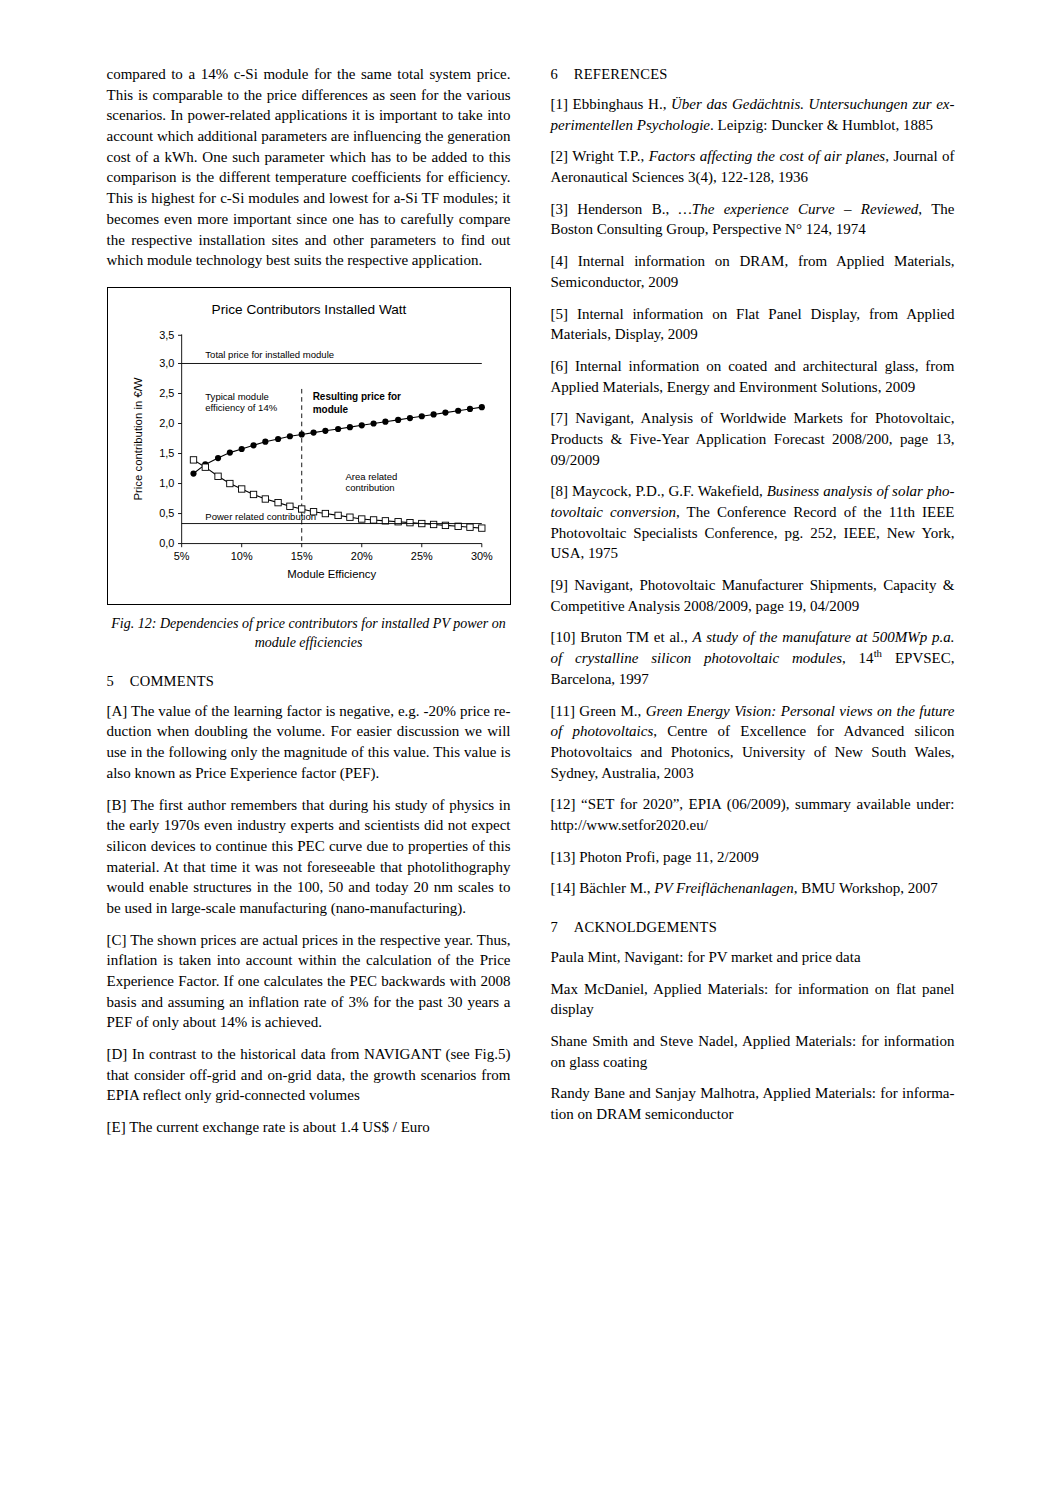compared to a 14% c-Si module for the same total system price. This is comparable to the price differences as seen for the various scenarios. In power-related applications it is important to take into account which additional parameters are influencing the generation cost of a kWh. One such parameter which has to be added to this comparison is the different temperature coefficients for efficiency. This is highest for c-Si modules and lowest for a-Si TF modules; it becomes even more important since one has to carefully compare the respective installation sites and other parameters to find out which module technology best suits the respective application.
Price Contributors Installed Watt 0,0 0,5 1,0 1,5 2,0 2,5 3,0 3,5 5% 10% 15% 20% 25% 30% Module Efficiency Price contribution in €/W Total price for installed module Typical module efficiency of 14% Resulting price for module Area related contribution Power related contribution
Fig. 12: Dependencies of price contributors for installed PV power on module efficiencies
5 COMMENTS
[A] The value of the learning factor is negative, e.g. -20% price reduction when doubling the volume. For easier discussion we will use in the following only the magnitude of this value. This value is also known as Price Experience factor (PEF).
[B] The first author remembers that during his study of physics in the early 1970s even industry experts and scientists did not expect silicon devices to continue this PEC curve due to properties of this material. At that time it was not foreseeable that photolithography would enable structures in the 100, 50 and today 20 nm scales to be used in large-scale manufacturing (nano-manufacturing).
[C] The shown prices are actual prices in the respective year. Thus, inflation is taken into account within the calculation of the Price Experience Factor. If one calculates the PEC backwards with 2008 basis and assuming an inflation rate of 3% for the past 30 years a PEF of only about 14% is achieved.
[D] In contrast to the historical data from NAVIGANT (see Fig.5) that consider off-grid and on-grid data, the growth scenarios from EPIA reflect only grid-connected volumes
[E] The current exchange rate is about 1.4 US$ / Euro
6 REFERENCES
[1] Ebbinghaus H., Über das Gedächtnis. Untersuchungen zur experimentellen Psychologie. Leipzig: Duncker & Humblot, 1885
[2] Wright T.P., Factors affecting the cost of air planes, Journal of Aeronautical Sciences 3(4), 122-128, 1936
[3] Henderson B., …The experience Curve – Reviewed, The Boston Consulting Group, Perspective N° 124, 1974
[4] Internal information on DRAM, from Applied Materials, Semiconductor, 2009
[5] Internal information on Flat Panel Display, from Applied Materials, Display, 2009
[6] Internal information on coated and architectural glass, from Applied Materials, Energy and Environment Solutions, 2009
[7] Navigant, Analysis of Worldwide Markets for Photovoltaic, Products & Five-Year Application Forecast 2008/200, page 13, 09/2009
[8] Maycock, P.D., G.F. Wakefield, Business analysis of solar photovoltaic conversion, The Conference Record of the 11th IEEE Photovoltaic Specialists Conference, pg. 252, IEEE, New York, USA, 1975
[9] Navigant, Photovoltaic Manufacturer Shipments, Capacity & Competitive Analysis 2008/2009, page 19, 04/2009
[10] Bruton TM et al., A study of the manufature at 500MWp p.a. of crystalline silicon photovoltaic modules, 14th EPVSEC, Barcelona, 1997
[11] Green M., Green Energy Vision: Personal views on the future of photovoltaics, Centre of Excellence for Advanced silicon Photovoltaics and Photonics, University of New South Wales, Sydney, Australia, 2003
[12] “SET for 2020”, EPIA (06/2009), summary available under: http://www.setfor2020.eu/
[13] Photon Profi, page 11, 2/2009
[14] Bächler M., PV Freiflächenanlagen, BMU Workshop, 2007
7 ACKNOLDGEMENTS
Paula Mint, Navigant: for PV market and price data
Max McDaniel, Applied Materials: for information on flat panel display
Shane Smith and Steve Nadel, Applied Materials: for information on glass coating
Randy Bane and Sanjay Malhotra, Applied Materials: for information on DRAM semiconductor